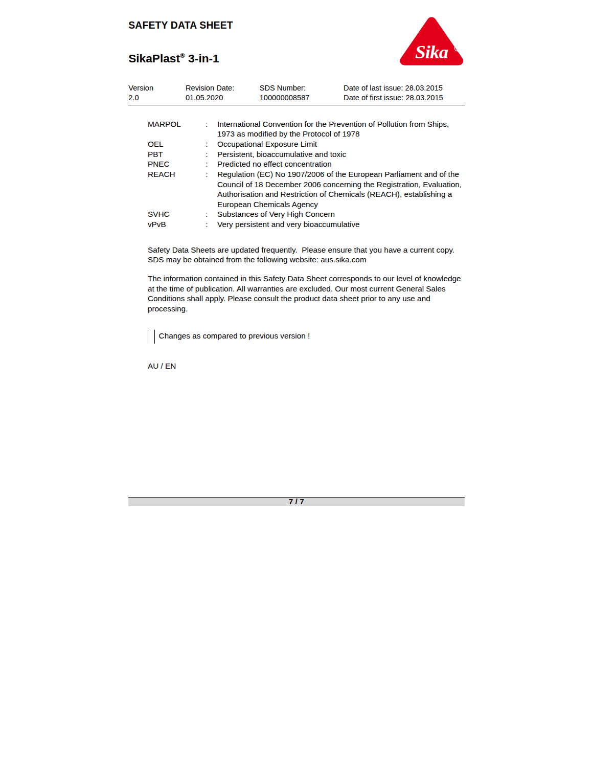SAFETY DATA SHEET
SikaPlast® 3-in-1
Sika Sika R
| Version | Revision Date: | SDS Number: | Date of last issue: 28.03.2015 |
| 2.0 | 01.05.2020 | 100000008587 | Date of first issue: 28.03.2015 |
| MARPOL | : | International Convention for the Prevention of Pollution from Ships, 1973 as modified by the Protocol of 1978 |
| OEL | : | Occupational Exposure Limit |
| PBT | : | Persistent, bioaccumulative and toxic |
| PNEC | : | Predicted no effect concentration |
| REACH | : | Regulation (EC) No 1907/2006 of the European Parliament and of the Council of 18 December 2006 concerning the Registration, Evaluation, Authorisation and Restriction of Chemicals (REACH), establishing a European Chemicals Agency |
| SVHC | : | Substances of Very High Concern |
| vPvB | : | Very persistent and very bioaccumulative |
Safety Data Sheets are updated frequently. Please ensure that you have a current copy. SDS may be obtained from the following website: aus.sika.com
The information contained in this Safety Data Sheet corresponds to our level of knowledge at the time of publication. All warranties are excluded. Our most current General Sales Conditions shall apply. Please consult the product data sheet prior to any use and processing.
Changes as compared to previous version !
AU / EN
7 / 7